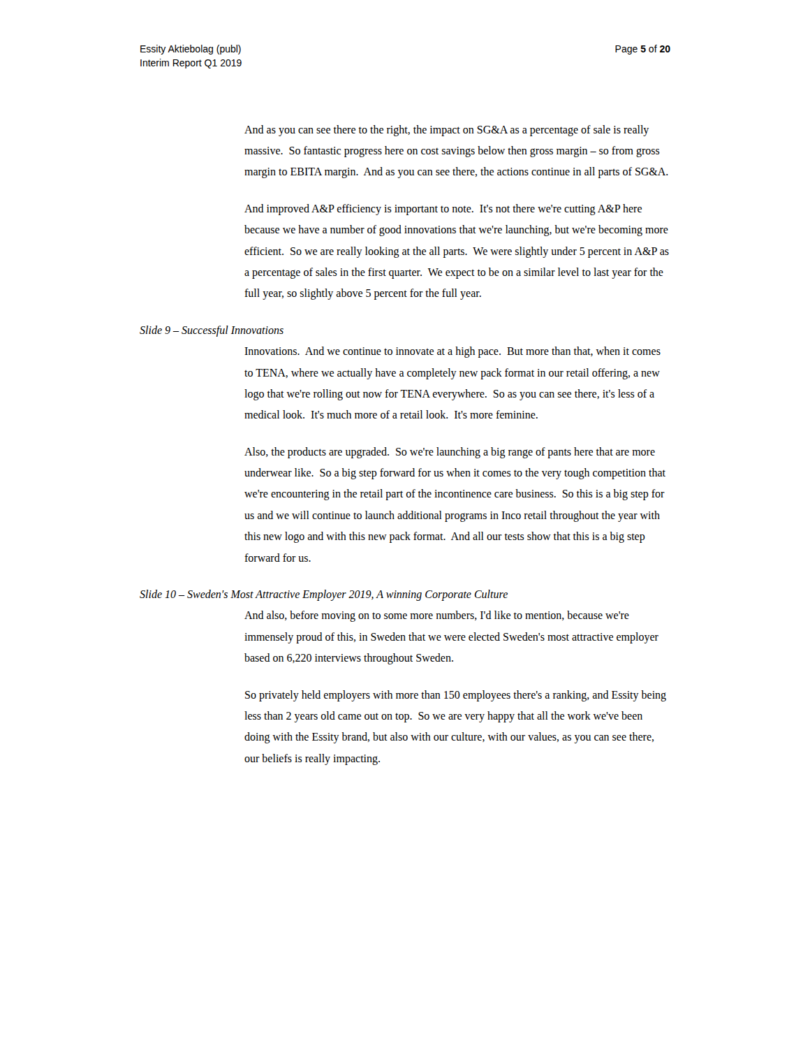Essity Aktiebolag (publ)
Interim Report Q1 2019
Page 5 of 20
And as you can see there to the right, the impact on SG&A as a percentage of sale is really massive. So fantastic progress here on cost savings below then gross margin – so from gross margin to EBITA margin. And as you can see there, the actions continue in all parts of SG&A.
And improved A&P efficiency is important to note. It's not there we're cutting A&P here because we have a number of good innovations that we're launching, but we're becoming more efficient. So we are really looking at the all parts. We were slightly under 5 percent in A&P as a percentage of sales in the first quarter. We expect to be on a similar level to last year for the full year, so slightly above 5 percent for the full year.
Slide 9 – Successful Innovations
Innovations. And we continue to innovate at a high pace. But more than that, when it comes to TENA, where we actually have a completely new pack format in our retail offering, a new logo that we're rolling out now for TENA everywhere. So as you can see there, it's less of a medical look. It's much more of a retail look. It's more feminine.
Also, the products are upgraded. So we're launching a big range of pants here that are more underwear like. So a big step forward for us when it comes to the very tough competition that we're encountering in the retail part of the incontinence care business. So this is a big step for us and we will continue to launch additional programs in Inco retail throughout the year with this new logo and with this new pack format. And all our tests show that this is a big step forward for us.
Slide 10 – Sweden's Most Attractive Employer 2019, A winning Corporate Culture
And also, before moving on to some more numbers, I'd like to mention, because we're immensely proud of this, in Sweden that we were elected Sweden's most attractive employer based on 6,220 interviews throughout Sweden.
So privately held employers with more than 150 employees there's a ranking, and Essity being less than 2 years old came out on top. So we are very happy that all the work we've been doing with the Essity brand, but also with our culture, with our values, as you can see there, our beliefs is really impacting.